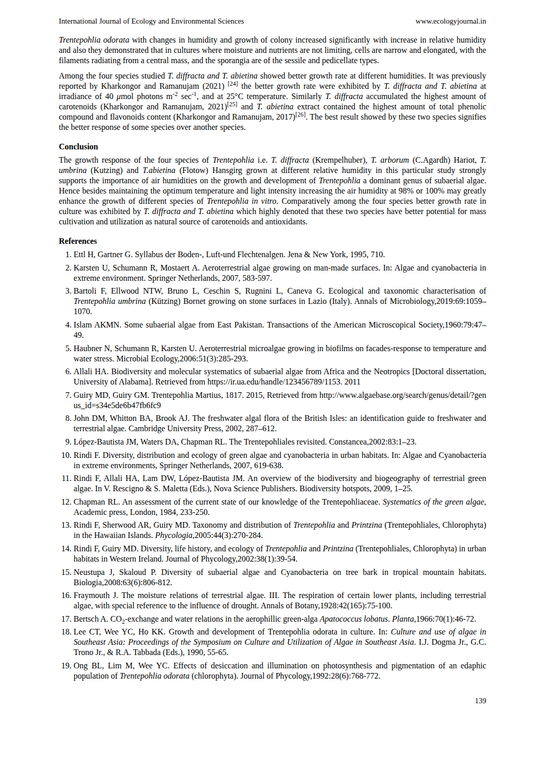International Journal of Ecology and Environmental Sciences www.ecologyjournal.in
Trentepohlia odorata with changes in humidity and growth of colony increased significantly with increase in relative humidity and also they demonstrated that in cultures where moisture and nutrients are not limiting, cells are narrow and elongated, with the filaments radiating from a central mass, and the sporangia are of the sessile and pedicellate types.
Among the four species studied T. diffracta and T. abietina showed better growth rate at different humidities. It was previously reported by Kharkongor and Ramanujam (2021) [24] the better growth rate were exhibited by T. diffracta and T. abietina at irradiance of 40 μmol photons m-2 sec-1, and at 25°C temperature. Similarly T. diffracta accumulated the highest amount of carotenoids (Kharkongor and Ramanujam, 2021)[25] and T. abietina extract contained the highest amount of total phenolic compound and flavonoids content (Kharkongor and Ramanujam, 2017)[26]. The best result showed by these two species signifies the better response of some species over another species.
Conclusion
The growth response of the four species of Trentepohlia i.e. T. diffracta (Krempelhuber), T. arborum (C.Agardh) Hariot, T. umbrina (Kutzing) and T.abietina (Flotow) Hansgirg grown at different relative humidity in this particular study strongly supports the importance of air humidities on the growth and development of Trentepohlia a dominant genus of subaerial algae. Hence besides maintaining the optimum temperature and light intensity increasing the air humidity at 98% or 100% may greatly enhance the growth of different species of Trentepohlia in vitro. Comparatively among the four species better growth rate in culture was exhibited by T. diffracta and T. abietina which highly denoted that these two species have better potential for mass cultivation and utilization as natural source of carotenoids and antioxidants.
References
Ettl H, Gartner G. Syllabus der Boden-, Luft-und Flechtenalgen. Jena & New York, 1995, 710.
Karsten U, Schumann R, Mostaert A. Aeroterrestrial algae growing on man-made surfaces. In: Algae and cyanobacteria in extreme environment. Springer Netherlands, 2007, 583-597.
Bartoli F, Ellwood NTW, Bruno L, Ceschin S, Rugnini L, Caneva G. Ecological and taxonomic characterisation of Trentepohlia umbrina (Kützing) Bornet growing on stone surfaces in Lazio (Italy). Annals of Microbiology,2019:69:1059–1070.
Islam AKMN. Some subaerial algae from East Pakistan. Transactions of the American Microscopical Society,1960:79:47–49.
Haubner N, Schumann R, Karsten U. Aeroterrestrial microalgae growing in biofilms on facades-response to temperature and water stress. Microbial Ecology,2006:51(3):285-293.
Allali HA. Biodiversity and molecular systematics of subaerial algae from Africa and the Neotropics [Doctoral dissertation, University of Alabama]. Retrieved from https://ir.ua.edu/handle/123456789/1153. 2011
Guiry MD, Guiry GM. Trentepohlia Martius, 1817. 2015, Retrieved from http://www.algaebase.org/search/genus/detail/?genus_id=s34e5de6b47fb6fc9
John DM, Whitton BA, Brook AJ. The freshwater algal flora of the British Isles: an identification guide to freshwater and terrestrial algae. Cambridge University Press, 2002, 287–612.
López-Bautista JM, Waters DA, Chapman RL. The Trentepohliales revisited. Constancea,2002:83:1–23.
Rindi F. Diversity, distribution and ecology of green algae and cyanobacteria in urban habitats. In: Algae and Cyanobacteria in extreme environments, Springer Netherlands, 2007, 619-638.
Rindi F, Allali HA, Lam DW, López-Bautista JM. An overview of the biodiversity and biogeography of terrestrial green algae. In V. Rescigno & S. Maletta (Eds.), Nova Science Publishers. Biodiversity hotspots, 2009, 1–25.
Chapman RL. An assessment of the current state of our knowledge of the Trentepohliaceae. Systematics of the green algae, Academic press, London, 1984, 233-250.
Rindi F, Sherwood AR, Guiry MD. Taxonomy and distribution of Trentepohlia and Printzina (Trentepohliales, Chlorophyta) in the Hawaiian Islands. Phycologia, 2005:44(3):270-284.
Rindi F, Guiry MD. Diversity, life history, and ecology of Trentepohlia and Printzina (Trentepohliales, Chlorophyta) in urban habitats in Western Ireland. Journal of Phycology,2002:38(1):39-54.
Neustupa J, Skaloud P. Diversity of subaerial algae and Cyanobacteria on tree bark in tropical mountain habitats. Biologia,2008:63(6):806-812.
Fraymouth J. The moisture relations of terrestrial algae. III. The respiration of certain lower plants, including terrestrial algae, with special reference to the influence of drought. Annals of Botany,1928:42(165):75-100.
Bertsch A. CO2-exchange and water relations in the aerophillic green-alga Apatococcus lobatus. Planta, 1966:70(1):46-72.
Lee CT, Wee YC, Ho KK. Growth and development of Trentepohlia odorata in culture. In: Culture and use of algae in Southeast Asia: Proceedings of the Symposium on Culture and Utilization of Algae in Southeast Asia. I.J. Dogma Jr., G.C. Trono Jr., & R.A. Tabbada (Eds.), 1990, 55-65.
Ong BL, Lim M, Wee YC. Effects of desiccation and illumination on photosynthesis and pigmentation of an edaphic population of Trentepohlia odorata (chlorophyta). Journal of Phycology,1992:28(6):768-772.
139